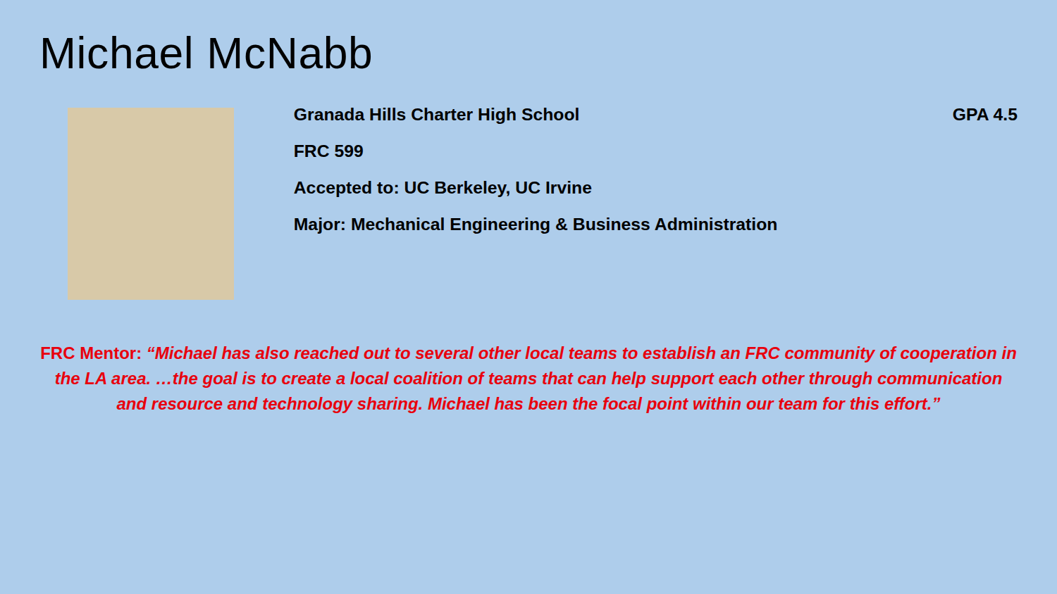Michael McNabb
Granada Hills Charter High School GPA 4.5
FRC 599
Accepted to: UC Berkeley, UC Irvine
Major: Mechanical Engineering & Business Administration
FRC Mentor: “Michael has also reached out to several other local teams to establish an FRC community of cooperation in the LA area. …the goal is to create a local coalition of teams that can help support each other through communication and resource and technology sharing. Michael has been the focal point within our team for this effort.”